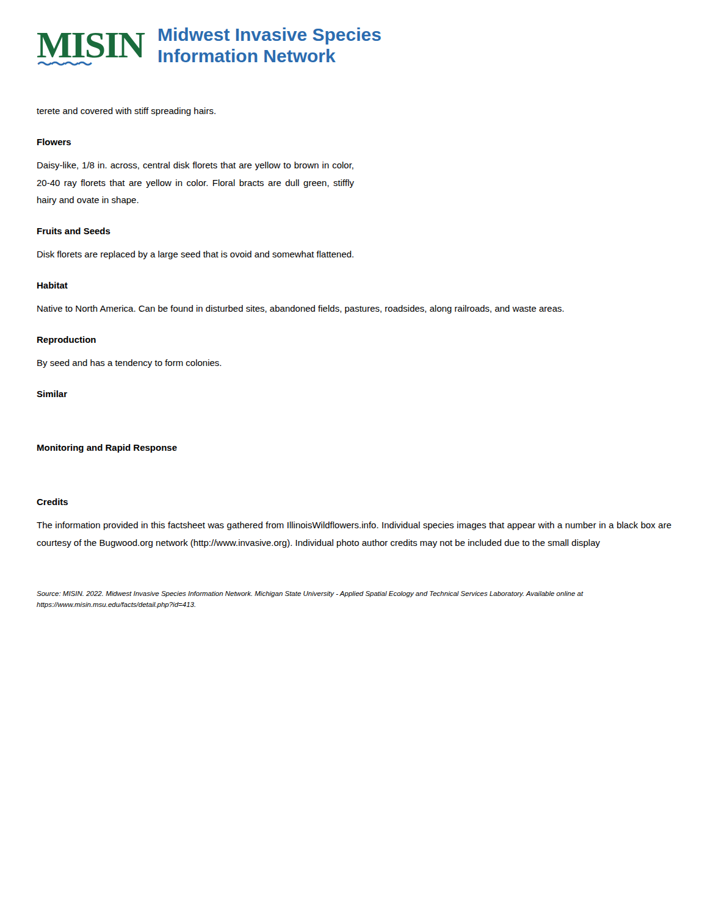MISIN 〜〜〜〜
Midwest Invasive Species
Information Network
terete and covered with stiff spreading hairs.
Flowers
Daisy-like, 1/8 in. across, central disk florets that are yellow to brown in color, 20-40 ray florets that are yellow in color. Floral bracts are dull green, stiffly hairy and ovate in shape.
Fruits and Seeds
Disk florets are replaced by a large seed that is ovoid and somewhat flattened.
Habitat
Native to North America. Can be found in disturbed sites, abandoned fields, pastures, roadsides, along railroads, and waste areas.
Reproduction
By seed and has a tendency to form colonies.
Similar
Monitoring and Rapid Response
Credits
The information provided in this factsheet was gathered from IllinoisWildflowers.info. Individual species images that appear with a number in a black box are courtesy of the Bugwood.org network (http://www.invasive.org). Individual photo author credits may not be included due to the small display
Source: MISIN. 2022. Midwest Invasive Species Information Network. Michigan State University - Applied Spatial Ecology and Technical Services Laboratory. Available online at https://www.misin.msu.edu/facts/detail.php?id=413.